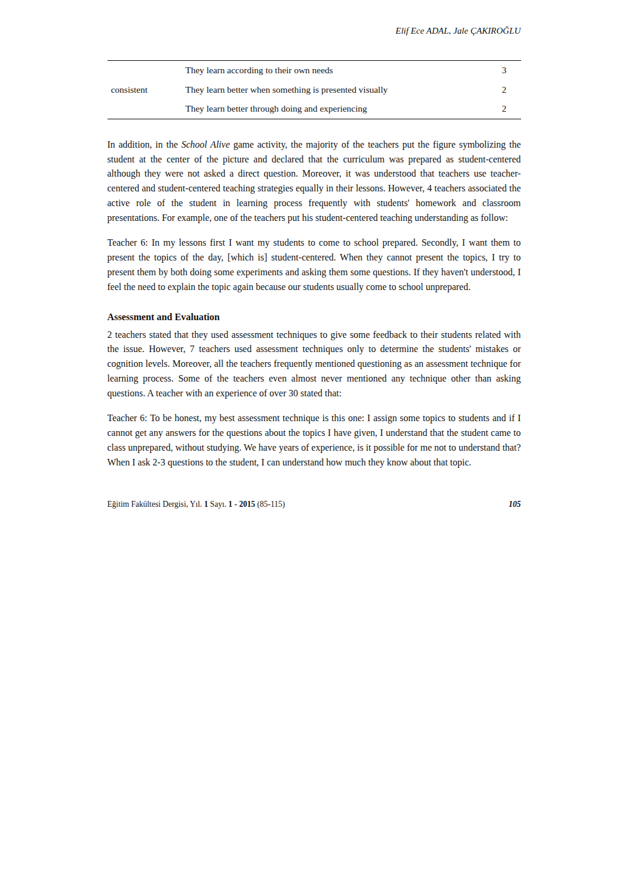Elif Ece ADAL, Jale ÇAKIROĞLU
| | They learn according to their own needs | 3 |
| consistent | They learn better when something is presented visually | 2 |
| | They learn better through doing and experiencing | 2 |
In addition, in the School Alive game activity, the majority of the teachers put the figure symbolizing the student at the center of the picture and declared that the curriculum was prepared as student-centered although they were not asked a direct question. Moreover, it was understood that teachers use teacher-centered and student-centered teaching strategies equally in their lessons. However, 4 teachers associated the active role of the student in learning process frequently with students' homework and classroom presentations. For example, one of the teachers put his student-centered teaching understanding as follow:
Teacher 6: In my lessons first I want my students to come to school prepared. Secondly, I want them to present the topics of the day, [which is] student-centered. When they cannot present the topics, I try to present them by both doing some experiments and asking them some questions. If they haven't understood, I feel the need to explain the topic again because our students usually come to school unprepared.
Assessment and Evaluation
2 teachers stated that they used assessment techniques to give some feedback to their students related with the issue. However, 7 teachers used assessment techniques only to determine the students' mistakes or cognition levels. Moreover, all the teachers frequently mentioned questioning as an assessment technique for learning process. Some of the teachers even almost never mentioned any technique other than asking questions. A teacher with an experience of over 30 stated that:
Teacher 6: To be honest, my best assessment technique is this one: I assign some topics to students and if I cannot get any answers for the questions about the topics I have given, I understand that the student came to class unprepared, without studying. We have years of experience, is it possible for me not to understand that? When I ask 2-3 questions to the student, I can understand how much they know about that topic.
Eğitim Fakültesi Dergisi, Yıl. 1 Sayı. 1 - 2015 (85-115) 105